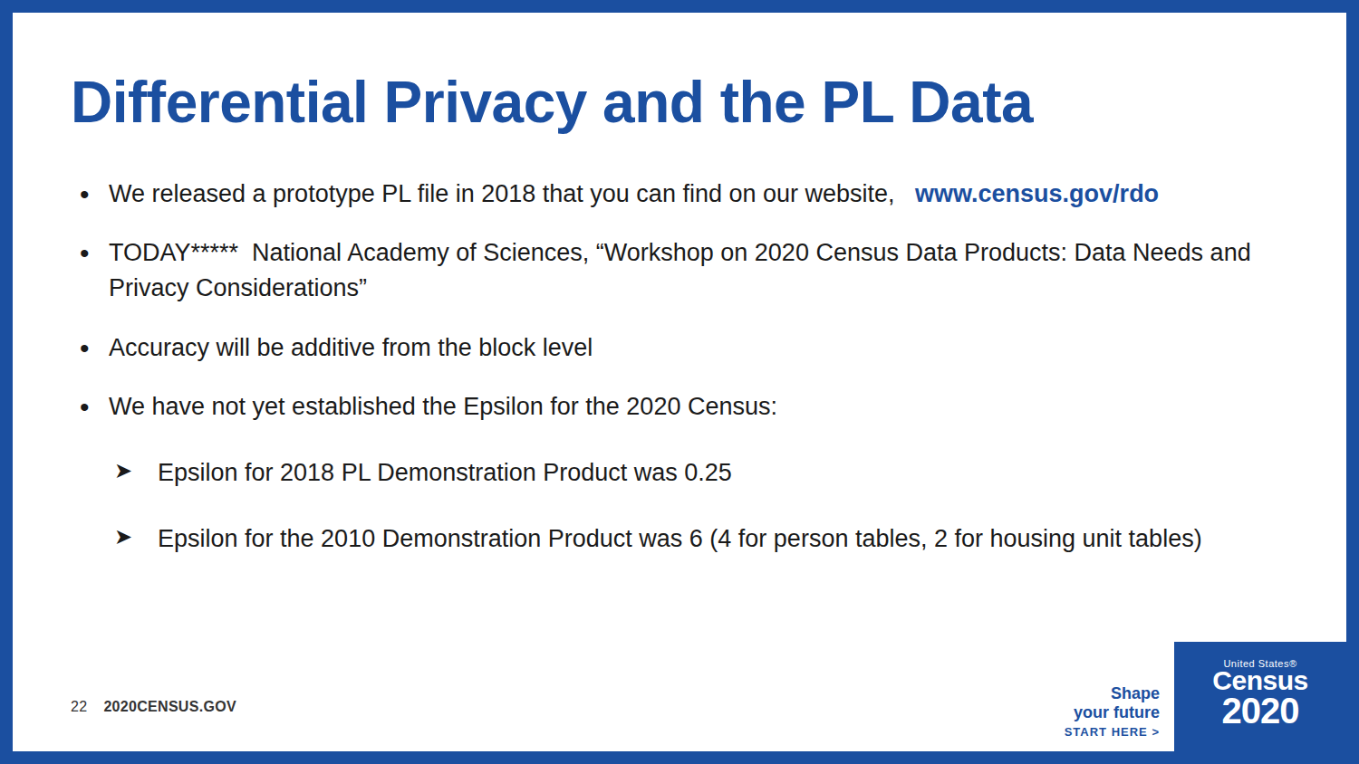Differential Privacy and the PL Data
We released a prototype PL file in 2018 that you can find on our website, www.census.gov/rdo
TODAY***** National Academy of Sciences, “Workshop on 2020 Census Data Products: Data Needs and Privacy Considerations”
Accuracy will be additive from the block level
We have not yet established the Epsilon for the 2020 Census:
Epsilon for 2018 PL Demonstration Product was 0.25
Epsilon for the 2010 Demonstration Product was 6 (4 for person tables, 2 for housing unit tables)
222020CENSUS.GOV
Shape
your future
START HERE >
United States® Census 2020